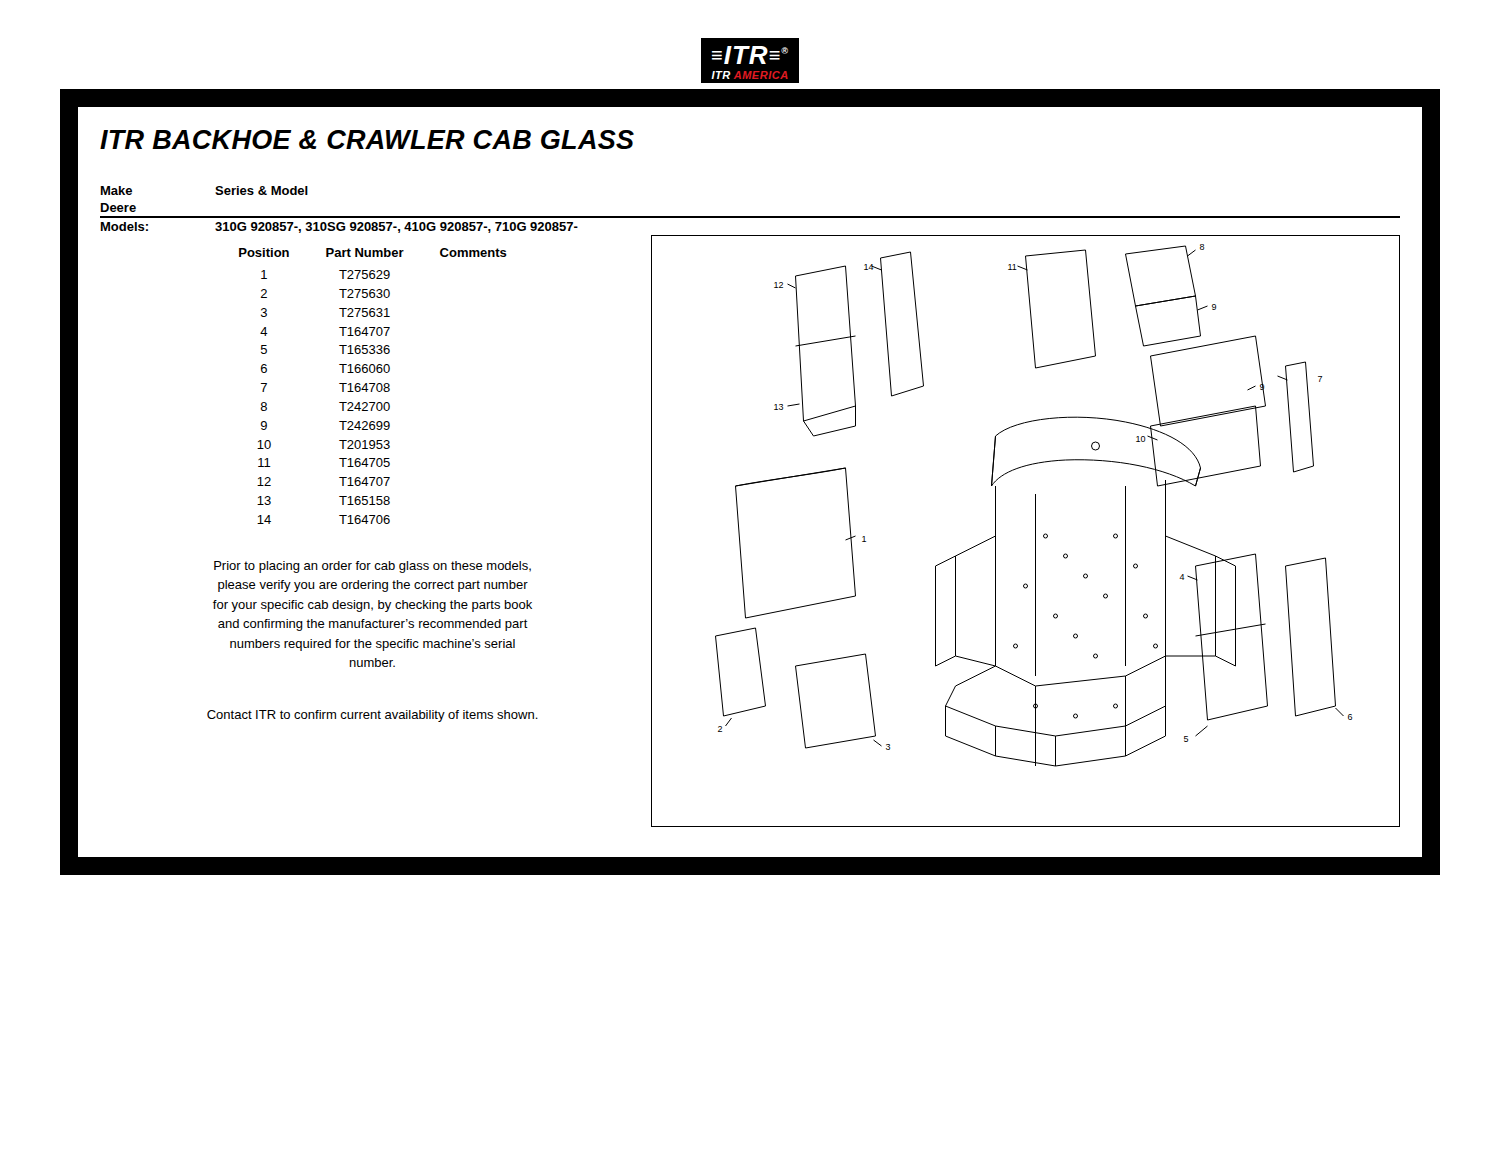≡ITR≡®
ITR AMERICA
ITR BACKHOE & CRAWLER CAB GLASS
| Make | Series & Model |
| Deere | |
| Models: | 310G 920857-, 310SG 920857-, 410G 920857-, 710G 920857- |
| Position | Part Number | Comments |
| --- | --- | --- |
| 1 | T275629 | |
| 2 | T275630 | |
| 3 | T275631 | |
| 4 | T164707 | |
| 5 | T165336 | |
| 6 | T166060 | |
| 7 | T164708 | |
| 8 | T242700 | |
| 9 | T242699 | |
| 10 | T201953 | |
| 11 | T164705 | |
| 12 | T164707 | |
| 13 | T165158 | |
| 14 | T164706 | |
Prior to placing an order for cab glass on these models,
please verify you are ordering the correct part number
for your specific cab design, by checking the parts book
and confirming the manufacturer’s recommended part
numbers required for the specific machine’s serial
number.
Contact ITR to confirm current availability of items shown.
12 13 14 11 8 9 9 7 10 1 2 3 4 5 6